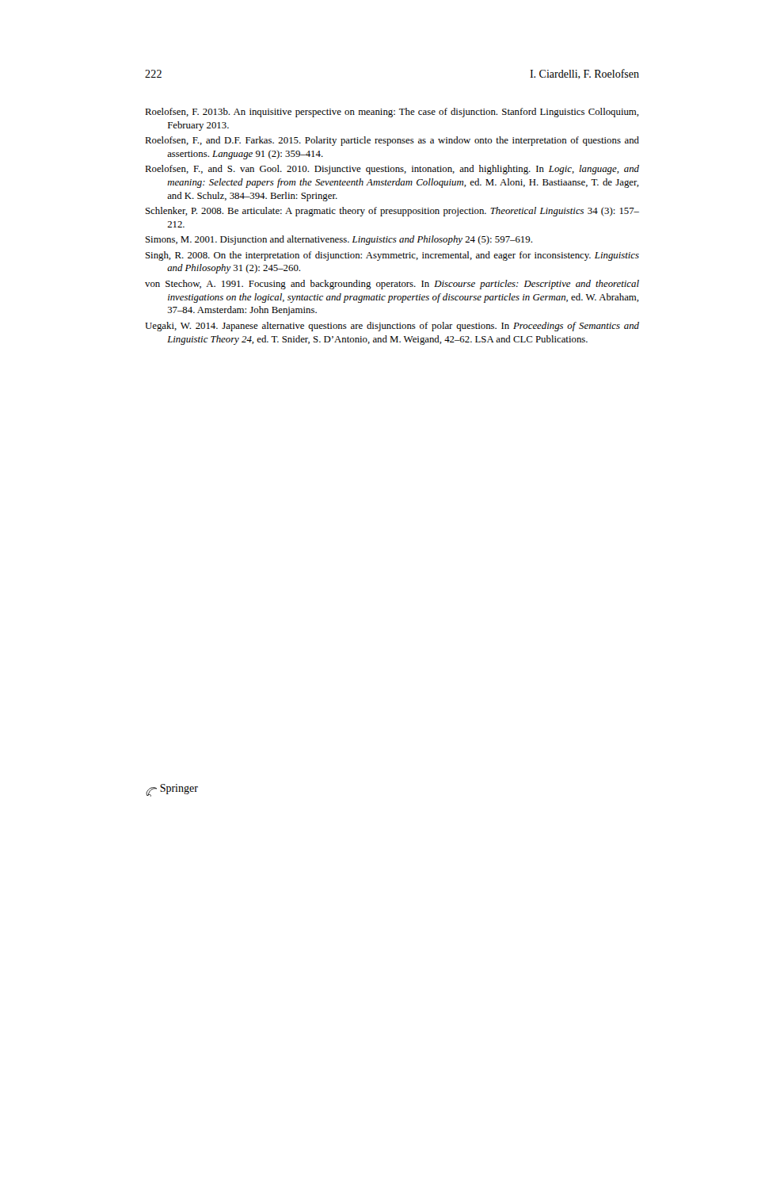222 I. Ciardelli, F. Roelofsen
Roelofsen, F. 2013b. An inquisitive perspective on meaning: The case of disjunction. Stanford Linguistics Colloquium, February 2013.
Roelofsen, F., and D.F. Farkas. 2015. Polarity particle responses as a window onto the interpretation of questions and assertions. Language 91 (2): 359–414.
Roelofsen, F., and S. van Gool. 2010. Disjunctive questions, intonation, and highlighting. In Logic, language, and meaning: Selected papers from the Seventeenth Amsterdam Colloquium, ed. M. Aloni, H. Bastiaanse, T. de Jager, and K. Schulz, 384–394. Berlin: Springer.
Schlenker, P. 2008. Be articulate: A pragmatic theory of presupposition projection. Theoretical Linguistics 34 (3): 157–212.
Simons, M. 2001. Disjunction and alternativeness. Linguistics and Philosophy 24 (5): 597–619.
Singh, R. 2008. On the interpretation of disjunction: Asymmetric, incremental, and eager for inconsistency. Linguistics and Philosophy 31 (2): 245–260.
von Stechow, A. 1991. Focusing and backgrounding operators. In Discourse particles: Descriptive and theoretical investigations on the logical, syntactic and pragmatic properties of discourse particles in German, ed. W. Abraham, 37–84. Amsterdam: John Benjamins.
Uegaki, W. 2014. Japanese alternative questions are disjunctions of polar questions. In Proceedings of Semantics and Linguistic Theory 24, ed. T. Snider, S. D’Antonio, and M. Weigand, 42–62. LSA and CLC Publications.
Springer